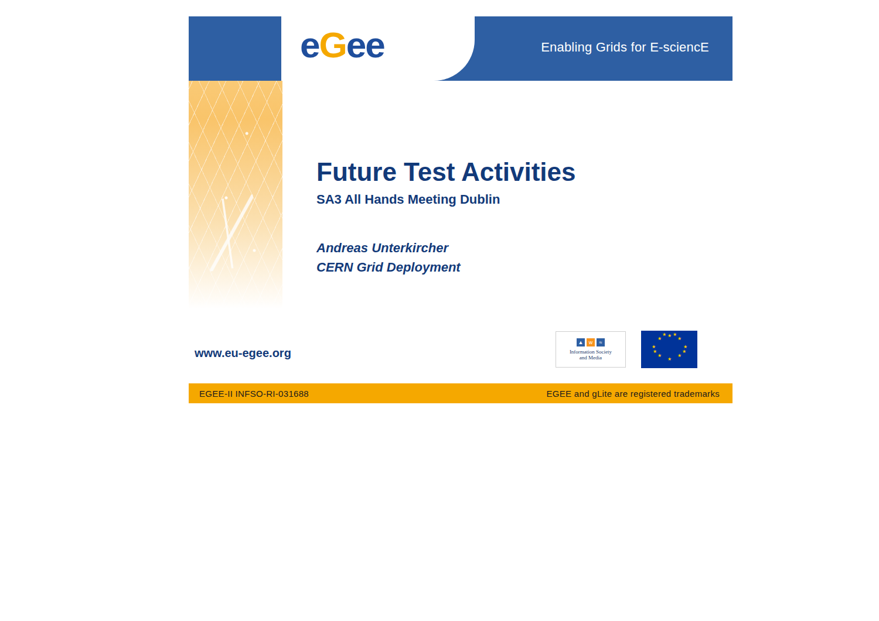Enabling Grids for E-sciencE
eGee
Future Test Activities
SA3 All Hands Meeting Dublin
Andreas Unterkircher
CERN Grid Deployment
www.eu-egee.org
▲w≈
Information Society
and Media
★ ★ ★ ★ ★ ★ ★ ★ ★ ★ ★ ★
EGEE-II INFSO-RI-031688 EGEE and gLite are registered trademarks